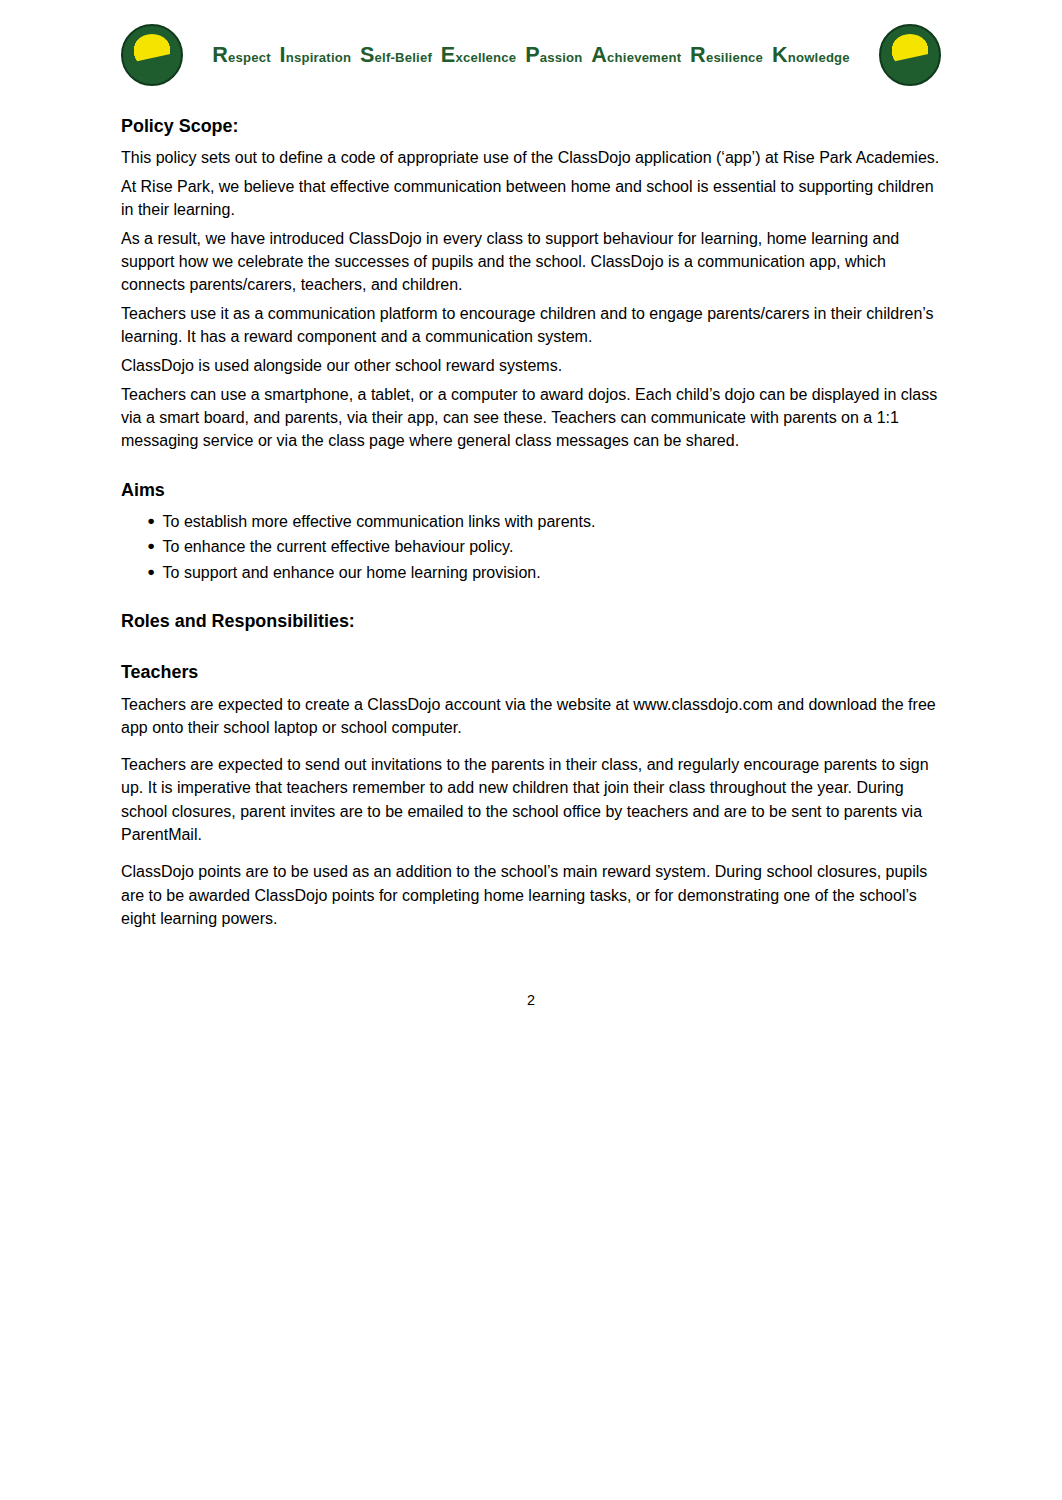Respect Inspiration Self-Belief Excellence Passion Achievement Resilience Knowledge
Policy Scope:
This policy sets out to define a code of appropriate use of the ClassDojo application (‘app’) at Rise Park Academies.
At Rise Park, we believe that effective communication between home and school is essential to supporting children in their learning.
As a result, we have introduced ClassDojo in every class to support behaviour for learning, home learning and support how we celebrate the successes of pupils and the school. ClassDojo is a communication app, which connects parents/carers, teachers, and children.
Teachers use it as a communication platform to encourage children and to engage parents/carers in their children’s learning. It has a reward component and a communication system.
ClassDojo is used alongside our other school reward systems.
Teachers can use a smartphone, a tablet, or a computer to award dojos. Each child’s dojo can be displayed in class via a smart board, and parents, via their app, can see these. Teachers can communicate with parents on a 1:1 messaging service or via the class page where general class messages can be shared.
Aims
To establish more effective communication links with parents.
To enhance the current effective behaviour policy.
To support and enhance our home learning provision.
Roles and Responsibilities:
Teachers
Teachers are expected to create a ClassDojo account via the website at www.classdojo.com and download the free app onto their school laptop or school computer.
Teachers are expected to send out invitations to the parents in their class, and regularly encourage parents to sign up. It is imperative that teachers remember to add new children that join their class throughout the year. During school closures, parent invites are to be emailed to the school office by teachers and are to be sent to parents via ParentMail.
ClassDojo points are to be used as an addition to the school’s main reward system. During school closures, pupils are to be awarded ClassDojo points for completing home learning tasks, or for demonstrating one of the school’s eight learning powers.
2